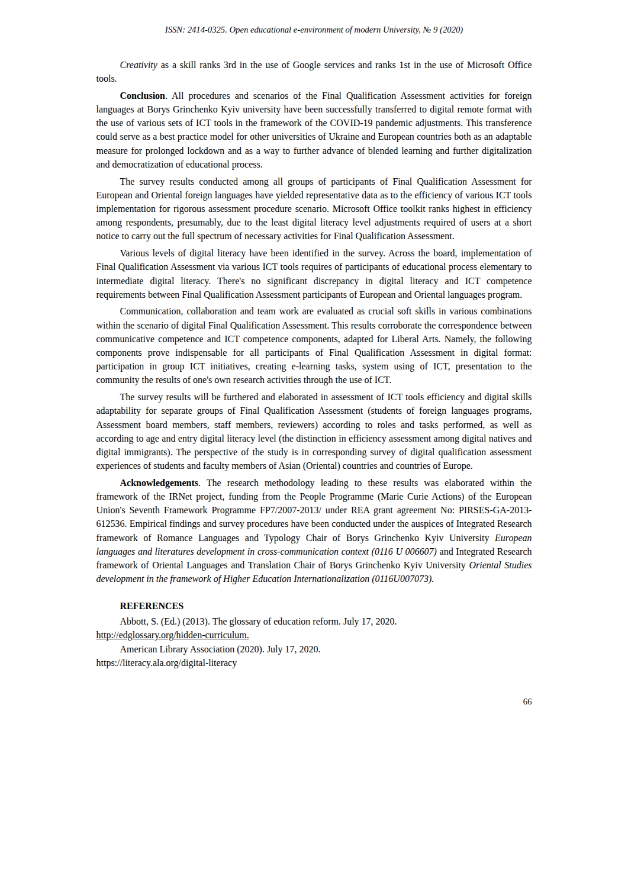ISSN: 2414-0325. Open educational e-environment of modern University, № 9 (2020)
Creativity as a skill ranks 3rd in the use of Google services and ranks 1st in the use of Microsoft Office tools.
Conclusion. All procedures and scenarios of the Final Qualification Assessment activities for foreign languages at Borys Grinchenko Kyiv university have been successfully transferred to digital remote format with the use of various sets of ICT tools in the framework of the COVID-19 pandemic adjustments. This transference could serve as a best practice model for other universities of Ukraine and European countries both as an adaptable measure for prolonged lockdown and as a way to further advance of blended learning and further digitalization and democratization of educational process.
The survey results conducted among all groups of participants of Final Qualification Assessment for European and Oriental foreign languages have yielded representative data as to the efficiency of various ICT tools implementation for rigorous assessment procedure scenario. Microsoft Office toolkit ranks highest in efficiency among respondents, presumably, due to the least digital literacy level adjustments required of users at a short notice to carry out the full spectrum of necessary activities for Final Qualification Assessment.
Various levels of digital literacy have been identified in the survey. Across the board, implementation of Final Qualification Assessment via various ICT tools requires of participants of educational process elementary to intermediate digital literacy. There's no significant discrepancy in digital literacy and ICT competence requirements between Final Qualification Assessment participants of European and Oriental languages program.
Communication, collaboration and team work are evaluated as crucial soft skills in various combinations within the scenario of digital Final Qualification Assessment. This results corroborate the correspondence between communicative competence and ICT competence components, adapted for Liberal Arts. Namely, the following components prove indispensable for all participants of Final Qualification Assessment in digital format: participation in group ICT initiatives, creating e-learning tasks, system using of ICT, presentation to the community the results of one's own research activities through the use of ICT.
The survey results will be furthered and elaborated in assessment of ICT tools efficiency and digital skills adaptability for separate groups of Final Qualification Assessment (students of foreign languages programs, Assessment board members, staff members, reviewers) according to roles and tasks performed, as well as according to age and entry digital literacy level (the distinction in efficiency assessment among digital natives and digital immigrants). The perspective of the study is in corresponding survey of digital qualification assessment experiences of students and faculty members of Asian (Oriental) countries and countries of Europe.
Acknowledgements. The research methodology leading to these results was elaborated within the framework of the IRNet project, funding from the People Programme (Marie Curie Actions) of the European Union's Seventh Framework Programme FP7/2007-2013/ under REA grant agreement No: PIRSES-GA-2013- 612536. Empirical findings and survey procedures have been conducted under the auspices of Integrated Research framework of Romance Languages and Typology Chair of Borys Grinchenko Kyiv University European languages and literatures development in cross-communication context (0116 U 006607) and Integrated Research framework of Oriental Languages and Translation Chair of Borys Grinchenko Kyiv University Oriental Studies development in the framework of Higher Education Internationalization (0116U007073).
REFERENCES
Abbott, S. (Ed.) (2013). The glossary of education reform. July 17, 2020.
http://edglossary.org/hidden-curriculum.
American Library Association (2020). July 17, 2020.
https://literacy.ala.org/digital-literacy
66